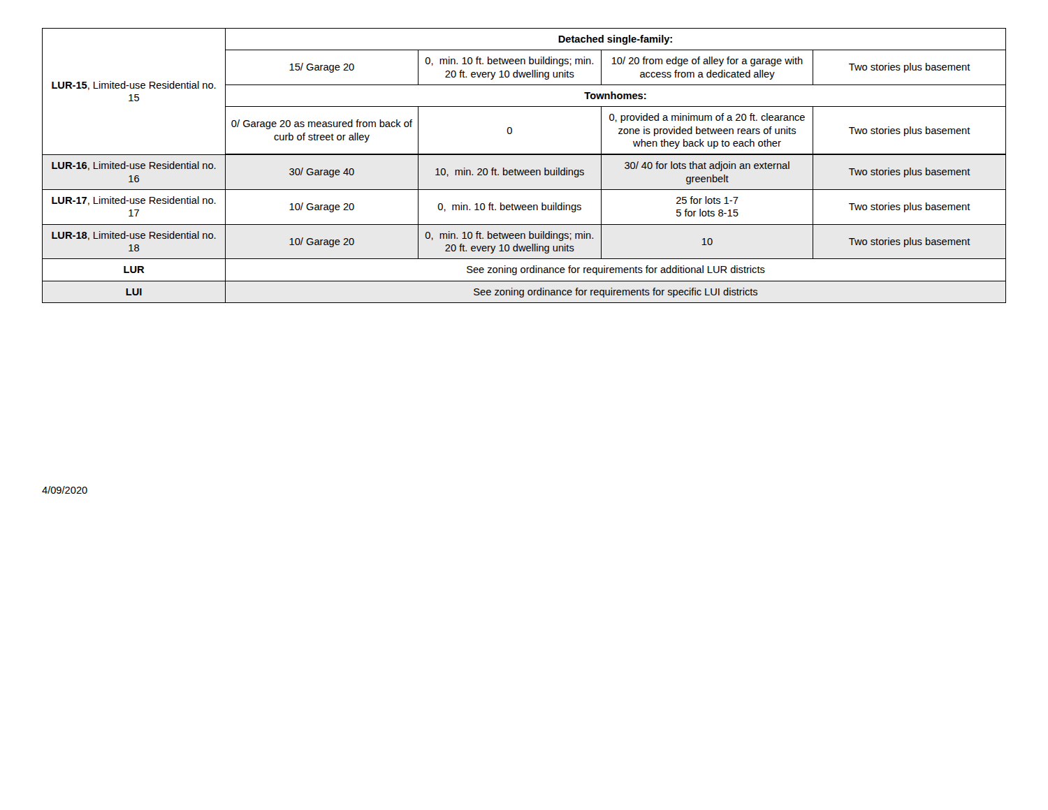| LUR-15 , Limited-use Residential no. 15 | Detached single-family: |
| 15/ Garage 20 | 0, min. 10 ft. between buildings; min. 20 ft. every 10 dwelling units | 10/ 20 from edge of alley for a garage with access from a dedicated alley | Two stories plus basement |
| Townhomes: |
| 0/ Garage 20 as measured from back of curb of street or alley | 0 | 0, provided a minimum of a 20 ft. clearance zone is provided between rears of units when they back up to each other | Two stories plus basement |
| LUR-16 , Limited-use Residential no. 16 | 30/ Garage 40 | 10, min. 20 ft. between buildings | 30/ 40 for lots that adjoin an external greenbelt | Two stories plus basement |
| LUR-17 , Limited-use Residential no. 17 | 10/ Garage 20 | 0, min. 10 ft. between buildings | 25 for lots 1-7 5 for lots 8-15 | Two stories plus basement |
| LUR-18 , Limited-use Residential no. 18 | 10/ Garage 20 | 0, min. 10 ft. between buildings; min. 20 ft. every 10 dwelling units | 10 | Two stories plus basement |
| LUR | See zoning ordinance for requirements for additional LUR districts |
| LUI | See zoning ordinance for requirements for specific LUI districts |
4/09/2020